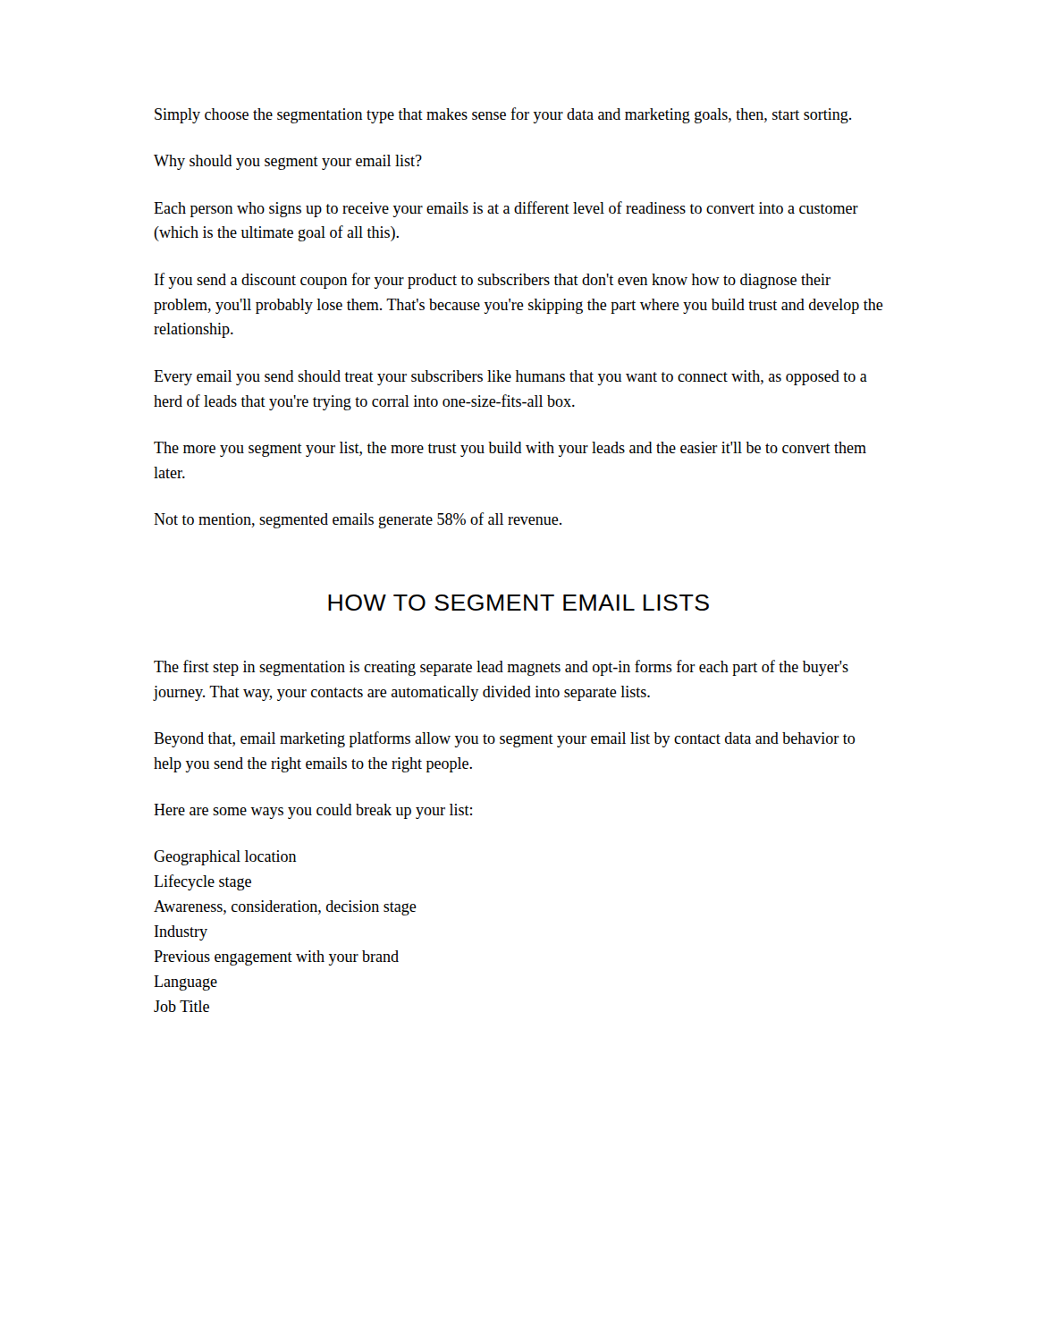Simply choose the segmentation type that makes sense for your data and marketing goals, then, start sorting.
Why should you segment your email list?
Each person who signs up to receive your emails is at a different level of readiness to convert into a customer (which is the ultimate goal of all this).
If you send a discount coupon for your product to subscribers that don't even know how to diagnose their problem, you'll probably lose them. That's because you're skipping the part where you build trust and develop the relationship.
Every email you send should treat your subscribers like humans that you want to connect with, as opposed to a herd of leads that you're trying to corral into one-size-fits-all box.
The more you segment your list, the more trust you build with your leads and the easier it'll be to convert them later.
Not to mention, segmented emails generate 58% of all revenue.
HOW TO SEGMENT EMAIL LISTS
The first step in segmentation is creating separate lead magnets and opt-in forms for each part of the buyer's journey. That way, your contacts are automatically divided into separate lists.
Beyond that, email marketing platforms allow you to segment your email list by contact data and behavior to help you send the right emails to the right people.
Here are some ways you could break up your list:
Geographical location
Lifecycle stage
Awareness, consideration, decision stage
Industry
Previous engagement with your brand
Language
Job Title